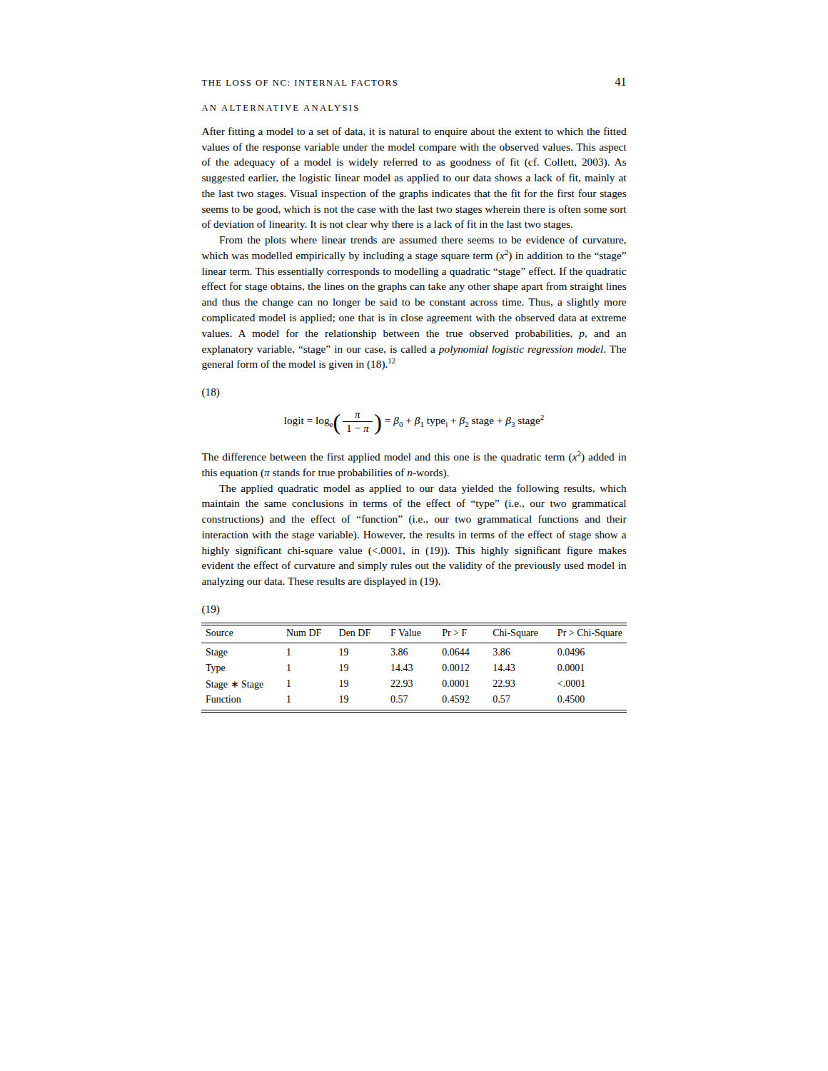The Loss of NC: Internal Factors 41
An Alternative Analysis
After fitting a model to a set of data, it is natural to enquire about the extent to which the fitted values of the response variable under the model compare with the observed values. This aspect of the adequacy of a model is widely referred to as goodness of fit (cf. Collett, 2003). As suggested earlier, the logistic linear model as applied to our data shows a lack of fit, mainly at the last two stages. Visual inspection of the graphs indicates that the fit for the first four stages seems to be good, which is not the case with the last two stages wherein there is often some sort of deviation of linearity. It is not clear why there is a lack of fit in the last two stages.
From the plots where linear trends are assumed there seems to be evidence of curvature, which was modelled empirically by including a stage square term (x2) in addition to the “stage” linear term. This essentially corresponds to modelling a quadratic “stage” effect. If the quadratic effect for stage obtains, the lines on the graphs can take any other shape apart from straight lines and thus the change can no longer be said to be constant across time. Thus, a slightly more complicated model is applied; one that is in close agreement with the observed data at extreme values. A model for the relationship between the true observed probabilities, p, and an explanatory variable, “stage” in our case, is called a polynomial logistic regression model. The general form of the model is given in (18).12
(18)
logit = loge(π 1 − π) = β0 + β1 typei + β2 stage + β3 stage2
The difference between the first applied model and this one is the quadratic term (x2) added in this equation (π stands for true probabilities of n-words).
The applied quadratic model as applied to our data yielded the following results, which maintain the same conclusions in terms of the effect of “type” (i.e., our two grammatical constructions) and the effect of “function” (i.e., our two grammatical functions and their interaction with the stage variable). However, the results in terms of the effect of stage show a highly significant chi-square value (<.0001, in (19)). This highly significant figure makes evident the effect of curvature and simply rules out the validity of the previously used model in analyzing our data. These results are displayed in (19).
(19)
| Source | Num DF | Den DF | F Value | Pr > F | Chi-Square | Pr > Chi-Square |
| --- | --- | --- | --- | --- | --- | --- |
| Stage | 1 | 19 | 3.86 | 0.0644 | 3.86 | 0.0496 |
| Type | 1 | 19 | 14.43 | 0.0012 | 14.43 | 0.0001 |
| Stage ∗ Stage | 1 | 19 | 22.93 | 0.0001 | 22.93 | <.0001 |
| Function | 1 | 19 | 0.57 | 0.4592 | 0.57 | 0.4500 |